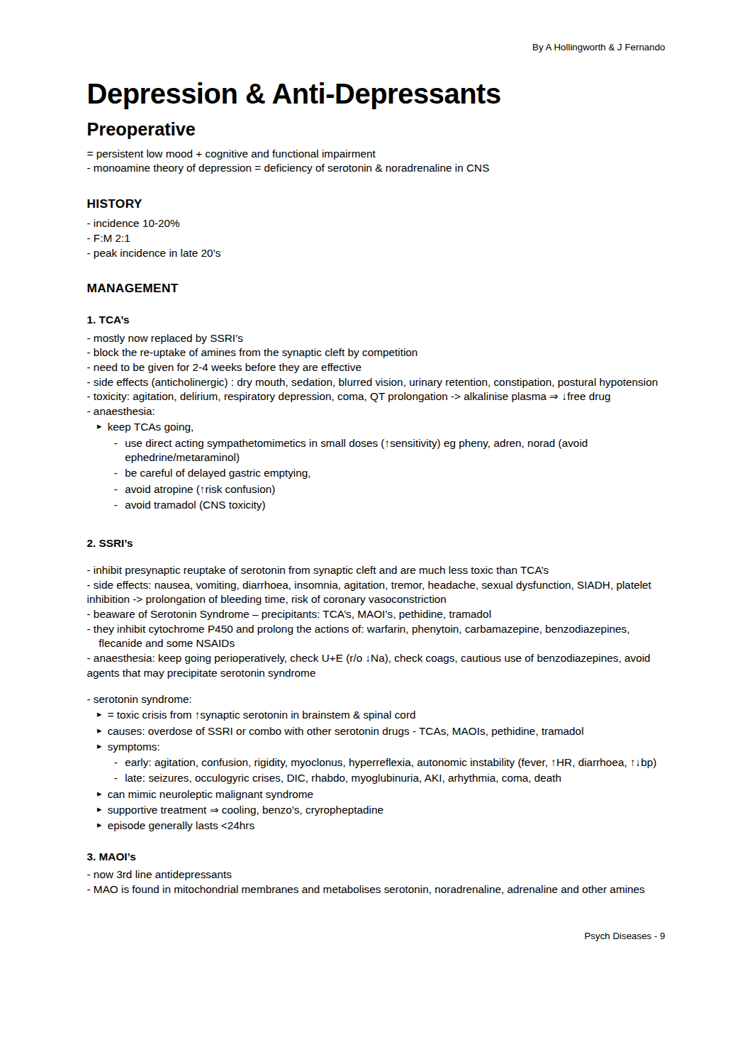By A Hollingworth & J Fernando
Depression & Anti-Depressants
Preoperative
= persistent low mood + cognitive and functional impairment
- monoamine theory of depression = deficiency of serotonin & noradrenaline in CNS
HISTORY
- incidence 10-20%
- F:M 2:1
- peak incidence in late 20’s
MANAGEMENT
1. TCA’s
- mostly now replaced by SSRI’s
- block the re-uptake of amines from the synaptic cleft by competition
- need to be given for 2-4 weeks before they are effective
- side effects (anticholinergic) : dry mouth, sedation, blurred vision, urinary retention, constipation, postural hypotension
- toxicity: agitation, delirium, respiratory depression, coma, QT prolongation -> alkalinise plasma ⇒ ↓free drug
- anaesthesia:
keep TCAs going,
use direct acting sympathetomimetics in small doses (↑sensitivity) eg pheny, adren, norad (avoid ephedrine/metaraminol)
be careful of delayed gastric emptying,
avoid atropine (↑risk confusion)
avoid tramadol (CNS toxicity)
2. SSRI’s
- inhibit presynaptic reuptake of serotonin from synaptic cleft and are much less toxic than TCA’s
- side effects: nausea, vomiting, diarrhoea, insomnia, agitation, tremor, headache, sexual dysfunction, SIADH, platelet inhibition -> prolongation of bleeding time, risk of coronary vasoconstriction
- beaware of Serotonin Syndrome – precipitants: TCA’s, MAOI’s, pethidine, tramadol
- they inhibit cytochrome P450 and prolong the actions of: warfarin, phenytoin, carbamazepine, benzodiazepines,
flecanide and some NSAIDs
- anaesthesia: keep going perioperatively, check U+E (r/o ↓Na), check coags, cautious use of benzodiazepines, avoid agents that may precipitate serotonin syndrome
- serotonin syndrome:
= toxic crisis from ↑synaptic serotonin in brainstem & spinal cord
causes: overdose of SSRI or combo with other serotonin drugs - TCAs, MAOIs, pethidine, tramadol
symptoms:
early: agitation, confusion, rigidity, myoclonus, hyperreflexia, autonomic instability (fever, ↑HR, diarrhoea, ↑↓bp)
late: seizures, occulogyric crises, DIC, rhabdo, myoglubinuria, AKI, arhythmia, coma, death
can mimic neuroleptic malignant syndrome
supportive treatment ⇒ cooling, benzo’s, cryropheptadine
episode generally lasts <24hrs
3. MAOI’s
- now 3rd line antidepressants
- MAO is found in mitochondrial membranes and metabolises serotonin, noradrenaline, adrenaline and other amines
Psych Diseases - 9